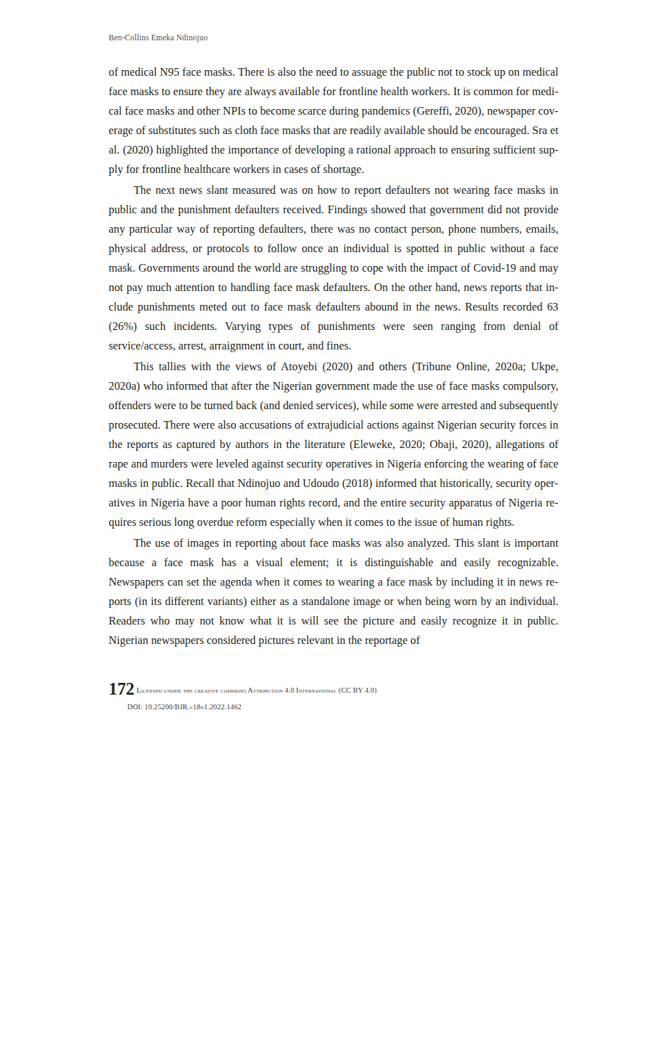Ben-Collins Emeka Ndinojuo
of medical N95 face masks. There is also the need to assuage the public not to stock up on medical face masks to ensure they are always available for frontline health workers. It is common for medical face masks and other NPIs to become scarce during pandemics (Gereffi, 2020), newspaper coverage of substitutes such as cloth face masks that are readily available should be encouraged. Sra et al. (2020) highlighted the importance of developing a rational approach to ensuring sufficient supply for frontline healthcare workers in cases of shortage.
The next news slant measured was on how to report defaulters not wearing face masks in public and the punishment defaulters received. Findings showed that government did not provide any particular way of reporting defaulters, there was no contact person, phone numbers, emails, physical address, or protocols to follow once an individual is spotted in public without a face mask. Governments around the world are struggling to cope with the impact of Covid-19 and may not pay much attention to handling face mask defaulters. On the other hand, news reports that include punishments meted out to face mask defaulters abound in the news. Results recorded 63 (26%) such incidents. Varying types of punishments were seen ranging from denial of service/access, arrest, arraignment in court, and fines.
This tallies with the views of Atoyebi (2020) and others (Tribune Online, 2020a; Ukpe, 2020a) who informed that after the Nigerian government made the use of face masks compulsory, offenders were to be turned back (and denied services), while some were arrested and subsequently prosecuted. There were also accusations of extrajudicial actions against Nigerian security forces in the reports as captured by authors in the literature (Eleweke, 2020; Obaji, 2020), allegations of rape and murders were leveled against security operatives in Nigeria enforcing the wearing of face masks in public. Recall that Ndinojuo and Udoudo (2018) informed that historically, security operatives in Nigeria have a poor human rights record, and the entire security apparatus of Nigeria requires serious long overdue reform especially when it comes to the issue of human rights.
The use of images in reporting about face masks was also analyzed. This slant is important because a face mask has a visual element; it is distinguishable and easily recognizable. Newspapers can set the agenda when it comes to wearing a face mask by including it in news reports (in its different variants) either as a standalone image or when being worn by an individual. Readers who may not know what it is will see the picture and easily recognize it in public. Nigerian newspapers considered pictures relevant in the reportage of
172 Licensed under the creative commons Attribution 4.0 International (CC BY 4.0) DOI: 10.25200/BJR.v18n1.2022.1462